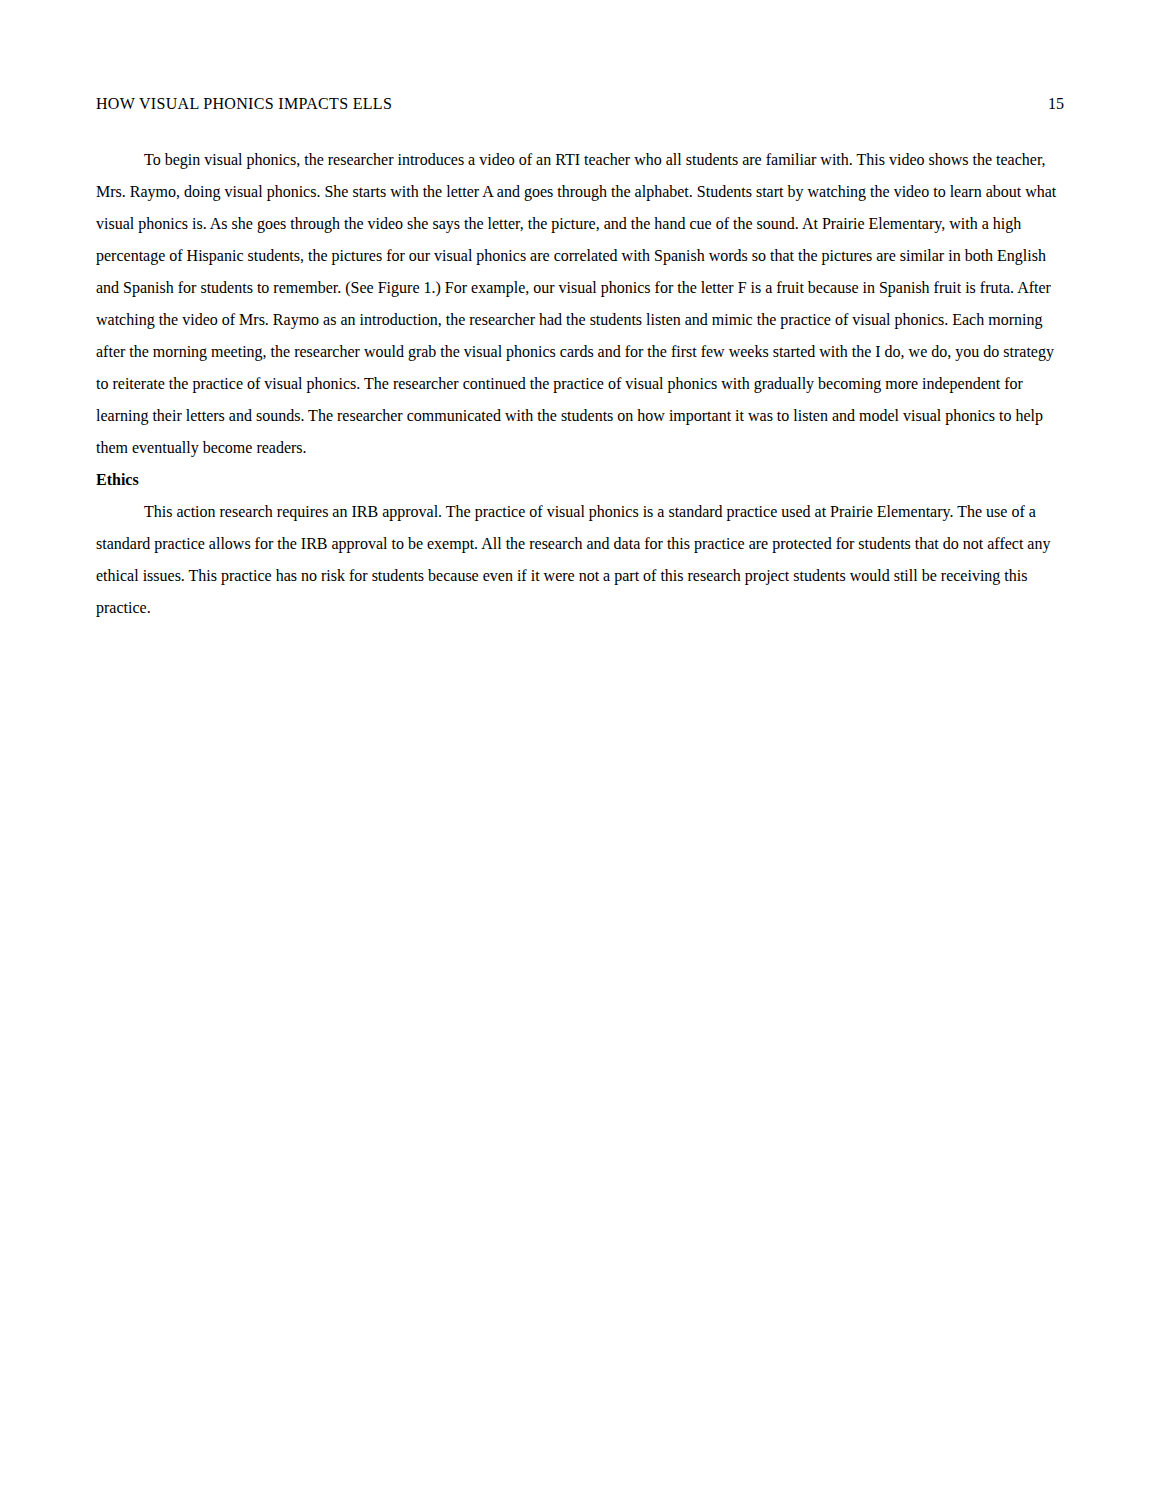How Visual Phonics Impacts ELLs 15
To begin visual phonics, the researcher introduces a video of an RTI teacher who all students are familiar with. This video shows the teacher, Mrs. Raymo, doing visual phonics. She starts with the letter A and goes through the alphabet. Students start by watching the video to learn about what visual phonics is. As she goes through the video she says the letter, the picture, and the hand cue of the sound. At Prairie Elementary, with a high percentage of Hispanic students, the pictures for our visual phonics are correlated with Spanish words so that the pictures are similar in both English and Spanish for students to remember. (See Figure 1.) For example, our visual phonics for the letter F is a fruit because in Spanish fruit is fruta. After watching the video of Mrs. Raymo as an introduction, the researcher had the students listen and mimic the practice of visual phonics. Each morning after the morning meeting, the researcher would grab the visual phonics cards and for the first few weeks started with the I do, we do, you do strategy to reiterate the practice of visual phonics. The researcher continued the practice of visual phonics with gradually becoming more independent for learning their letters and sounds. The researcher communicated with the students on how important it was to listen and model visual phonics to help them eventually become readers.
Ethics
This action research requires an IRB approval. The practice of visual phonics is a standard practice used at Prairie Elementary. The use of a standard practice allows for the IRB approval to be exempt. All the research and data for this practice are protected for students that do not affect any ethical issues. This practice has no risk for students because even if it were not a part of this research project students would still be receiving this practice.